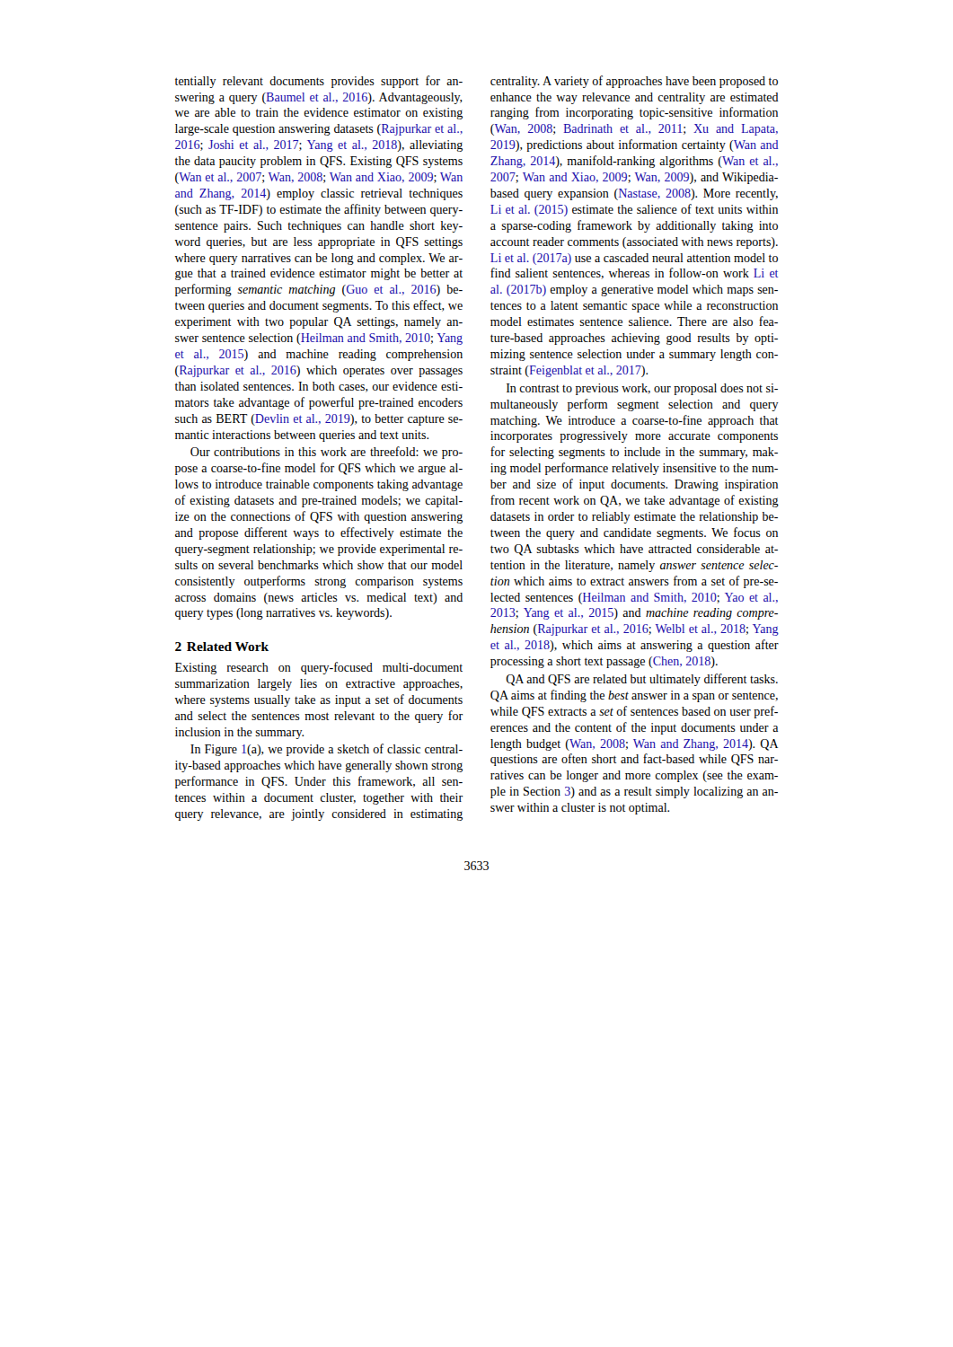tentially relevant documents provides support for answering a query (Baumel et al., 2016). Advantageously, we are able to train the evidence estimator on existing large-scale question answering datasets (Rajpurkar et al., 2016; Joshi et al., 2017; Yang et al., 2018), alleviating the data paucity problem in QFS. Existing QFS systems (Wan et al., 2007; Wan, 2008; Wan and Xiao, 2009; Wan and Zhang, 2014) employ classic retrieval techniques (such as TF-IDF) to estimate the affinity between query-sentence pairs. Such techniques can handle short keyword queries, but are less appropriate in QFS settings where query narratives can be long and complex. We argue that a trained evidence estimator might be better at performing semantic matching (Guo et al., 2016) between queries and document segments. To this effect, we experiment with two popular QA settings, namely answer sentence selection (Heilman and Smith, 2010; Yang et al., 2015) and machine reading comprehension (Rajpurkar et al., 2016) which operates over passages than isolated sentences. In both cases, our evidence estimators take advantage of powerful pre-trained encoders such as BERT (Devlin et al., 2019), to better capture semantic interactions between queries and text units.
Our contributions in this work are threefold: we propose a coarse-to-fine model for QFS which we argue allows to introduce trainable components taking advantage of existing datasets and pre-trained models; we capitalize on the connections of QFS with question answering and propose different ways to effectively estimate the query-segment relationship; we provide experimental results on several benchmarks which show that our model consistently outperforms strong comparison systems across domains (news articles vs. medical text) and query types (long narratives vs. keywords).
2 Related Work
Existing research on query-focused multi-document summarization largely lies on extractive approaches, where systems usually take as input a set of documents and select the sentences most relevant to the query for inclusion in the summary.
In Figure 1(a), we provide a sketch of classic centrality-based approaches which have generally shown strong performance in QFS. Under this framework, all sentences within a document cluster, together with their query relevance, are jointly considered in estimating centrality. A variety of approaches have been proposed to enhance the way relevance and centrality are estimated ranging from incorporating topic-sensitive information (Wan, 2008; Badrinath et al., 2011; Xu and Lapata, 2019), predictions about information certainty (Wan and Zhang, 2014), manifold-ranking algorithms (Wan et al., 2007; Wan and Xiao, 2009; Wan, 2009), and Wikipedia-based query expansion (Nastase, 2008). More recently, Li et al. (2015) estimate the salience of text units within a sparse-coding framework by additionally taking into account reader comments (associated with news reports). Li et al. (2017a) use a cascaded neural attention model to find salient sentences, whereas in follow-on work Li et al. (2017b) employ a generative model which maps sentences to a latent semantic space while a reconstruction model estimates sentence salience. There are also feature-based approaches achieving good results by optimizing sentence selection under a summary length constraint (Feigenblat et al., 2017).
In contrast to previous work, our proposal does not simultaneously perform segment selection and query matching. We introduce a coarse-to-fine approach that incorporates progressively more accurate components for selecting segments to include in the summary, making model performance relatively insensitive to the number and size of input documents. Drawing inspiration from recent work on QA, we take advantage of existing datasets in order to reliably estimate the relationship between the query and candidate segments. We focus on two QA subtasks which have attracted considerable attention in the literature, namely answer sentence selection which aims to extract answers from a set of pre-selected sentences (Heilman and Smith, 2010; Yao et al., 2013; Yang et al., 2015) and machine reading comprehension (Rajpurkar et al., 2016; Welbl et al., 2018; Yang et al., 2018), which aims at answering a question after processing a short text passage (Chen, 2018).
QA and QFS are related but ultimately different tasks. QA aims at finding the best answer in a span or sentence, while QFS extracts a set of sentences based on user preferences and the content of the input documents under a length budget (Wan, 2008; Wan and Zhang, 2014). QA questions are often short and fact-based while QFS narratives can be longer and more complex (see the example in Section 3) and as a result simply localizing an answer within a cluster is not optimal.
3633